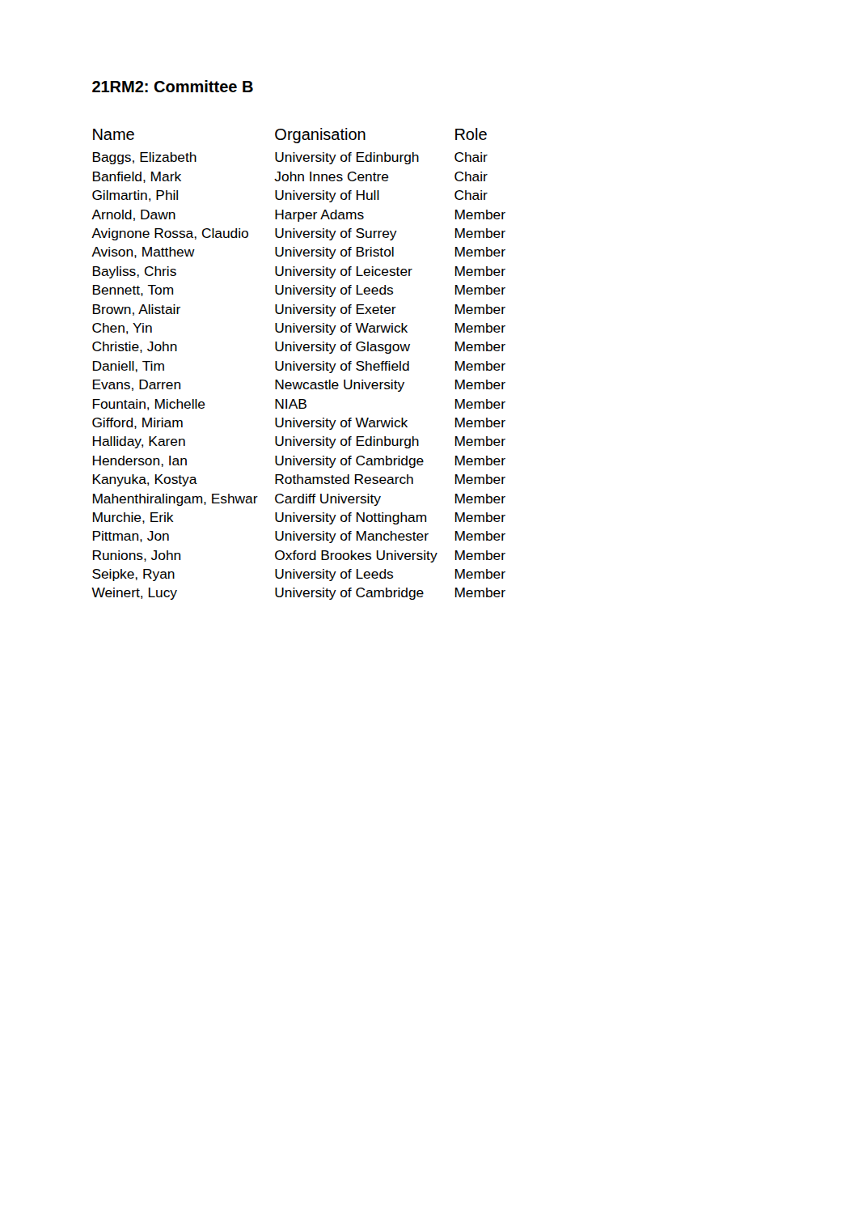21RM2: Committee B
| Name | Organisation | Role |
| --- | --- | --- |
| Baggs, Elizabeth | University of Edinburgh | Chair |
| Banfield, Mark | John Innes Centre | Chair |
| Gilmartin, Phil | University of Hull | Chair |
| Arnold, Dawn | Harper Adams | Member |
| Avignone Rossa, Claudio | University of Surrey | Member |
| Avison, Matthew | University of Bristol | Member |
| Bayliss, Chris | University of Leicester | Member |
| Bennett, Tom | University of Leeds | Member |
| Brown, Alistair | University of Exeter | Member |
| Chen, Yin | University of Warwick | Member |
| Christie, John | University of Glasgow | Member |
| Daniell, Tim | University of Sheffield | Member |
| Evans, Darren | Newcastle University | Member |
| Fountain, Michelle | NIAB | Member |
| Gifford, Miriam | University of Warwick | Member |
| Halliday, Karen | University of Edinburgh | Member |
| Henderson, Ian | University of Cambridge | Member |
| Kanyuka, Kostya | Rothamsted Research | Member |
| Mahenthiralingam, Eshwar | Cardiff University | Member |
| Murchie, Erik | University of Nottingham | Member |
| Pittman, Jon | University of Manchester | Member |
| Runions, John | Oxford Brookes University | Member |
| Seipke, Ryan | University of Leeds | Member |
| Weinert, Lucy | University of Cambridge | Member |